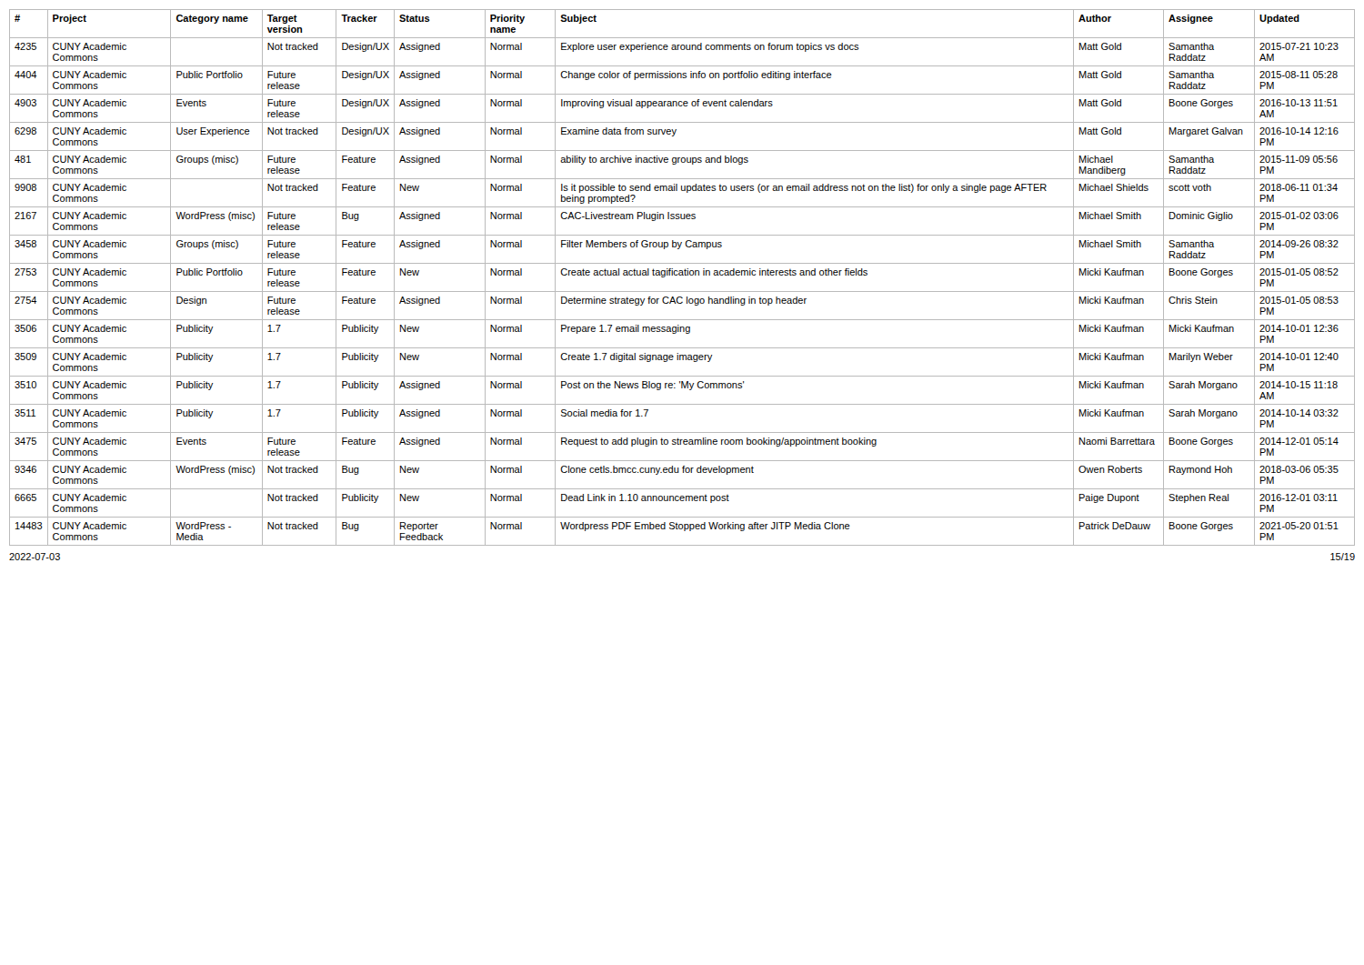| # | Project | Category name | Target version | Tracker | Status | Priority name | Subject | Author | Assignee | Updated |
| --- | --- | --- | --- | --- | --- | --- | --- | --- | --- | --- |
| 4235 | CUNY Academic Commons | | Not tracked | Design/UX | Assigned | Normal | Explore user experience around comments on forum topics vs docs | Matt Gold | Samantha Raddatz | 2015-07-21 10:23 AM |
| 4404 | CUNY Academic Commons | Public Portfolio | Future release | Design/UX | Assigned | Normal | Change color of permissions info on portfolio editing interface | Matt Gold | Samantha Raddatz | 2015-08-11 05:28 PM |
| 4903 | CUNY Academic Commons | Events | Future release | Design/UX | Assigned | Normal | Improving visual appearance of event calendars | Matt Gold | Boone Gorges | 2016-10-13 11:51 AM |
| 6298 | CUNY Academic Commons | User Experience | Not tracked | Design/UX | Assigned | Normal | Examine data from survey | Matt Gold | Margaret Galvan | 2016-10-14 12:16 PM |
| 481 | CUNY Academic Commons | Groups (misc) | Future release | Feature | Assigned | Normal | ability to archive inactive groups and blogs | Michael Mandiberg | Samantha Raddatz | 2015-11-09 05:56 PM |
| 9908 | CUNY Academic Commons | | Not tracked | Feature | New | Normal | Is it possible to send email updates to users (or an email address not on the list) for only a single page AFTER being prompted? | Michael Shields | scott voth | 2018-06-11 01:34 PM |
| 2167 | CUNY Academic Commons | WordPress (misc) | Future release | Bug | Assigned | Normal | CAC-Livestream Plugin Issues | Michael Smith | Dominic Giglio | 2015-01-02 03:06 PM |
| 3458 | CUNY Academic Commons | Groups (misc) | Future release | Feature | Assigned | Normal | Filter Members of Group by Campus | Michael Smith | Samantha Raddatz | 2014-09-26 08:32 PM |
| 2753 | CUNY Academic Commons | Public Portfolio | Future release | Feature | New | Normal | Create actual actual tagification in academic interests and other fields | Micki Kaufman | Boone Gorges | 2015-01-05 08:52 PM |
| 2754 | CUNY Academic Commons | Design | Future release | Feature | Assigned | Normal | Determine strategy for CAC logo handling in top header | Micki Kaufman | Chris Stein | 2015-01-05 08:53 PM |
| 3506 | CUNY Academic Commons | Publicity | 1.7 | Publicity | New | Normal | Prepare 1.7 email messaging | Micki Kaufman | Micki Kaufman | 2014-10-01 12:36 PM |
| 3509 | CUNY Academic Commons | Publicity | 1.7 | Publicity | New | Normal | Create 1.7 digital signage imagery | Micki Kaufman | Marilyn Weber | 2014-10-01 12:40 PM |
| 3510 | CUNY Academic Commons | Publicity | 1.7 | Publicity | Assigned | Normal | Post on the News Blog re: 'My Commons' | Micki Kaufman | Sarah Morgano | 2014-10-15 11:18 AM |
| 3511 | CUNY Academic Commons | Publicity | 1.7 | Publicity | Assigned | Normal | Social media for 1.7 | Micki Kaufman | Sarah Morgano | 2014-10-14 03:32 PM |
| 3475 | CUNY Academic Commons | Events | Future release | Feature | Assigned | Normal | Request to add plugin to streamline room booking/appointment booking | Naomi Barrettara | Boone Gorges | 2014-12-01 05:14 PM |
| 9346 | CUNY Academic Commons | WordPress (misc) | Not tracked | Bug | New | Normal | Clone cetls.bmcc.cuny.edu for development | Owen Roberts | Raymond Hoh | 2018-03-06 05:35 PM |
| 6665 | CUNY Academic Commons | | Not tracked | Publicity | New | Normal | Dead Link in 1.10 announcement post | Paige Dupont | Stephen Real | 2016-12-01 03:11 PM |
| 14483 | CUNY Academic Commons | WordPress - Media | Not tracked | Bug | Reporter Feedback | Normal | Wordpress PDF Embed Stopped Working after JITP Media Clone | Patrick DeDauw | Boone Gorges | 2021-05-20 01:51 PM |
2022-07-03 15/19